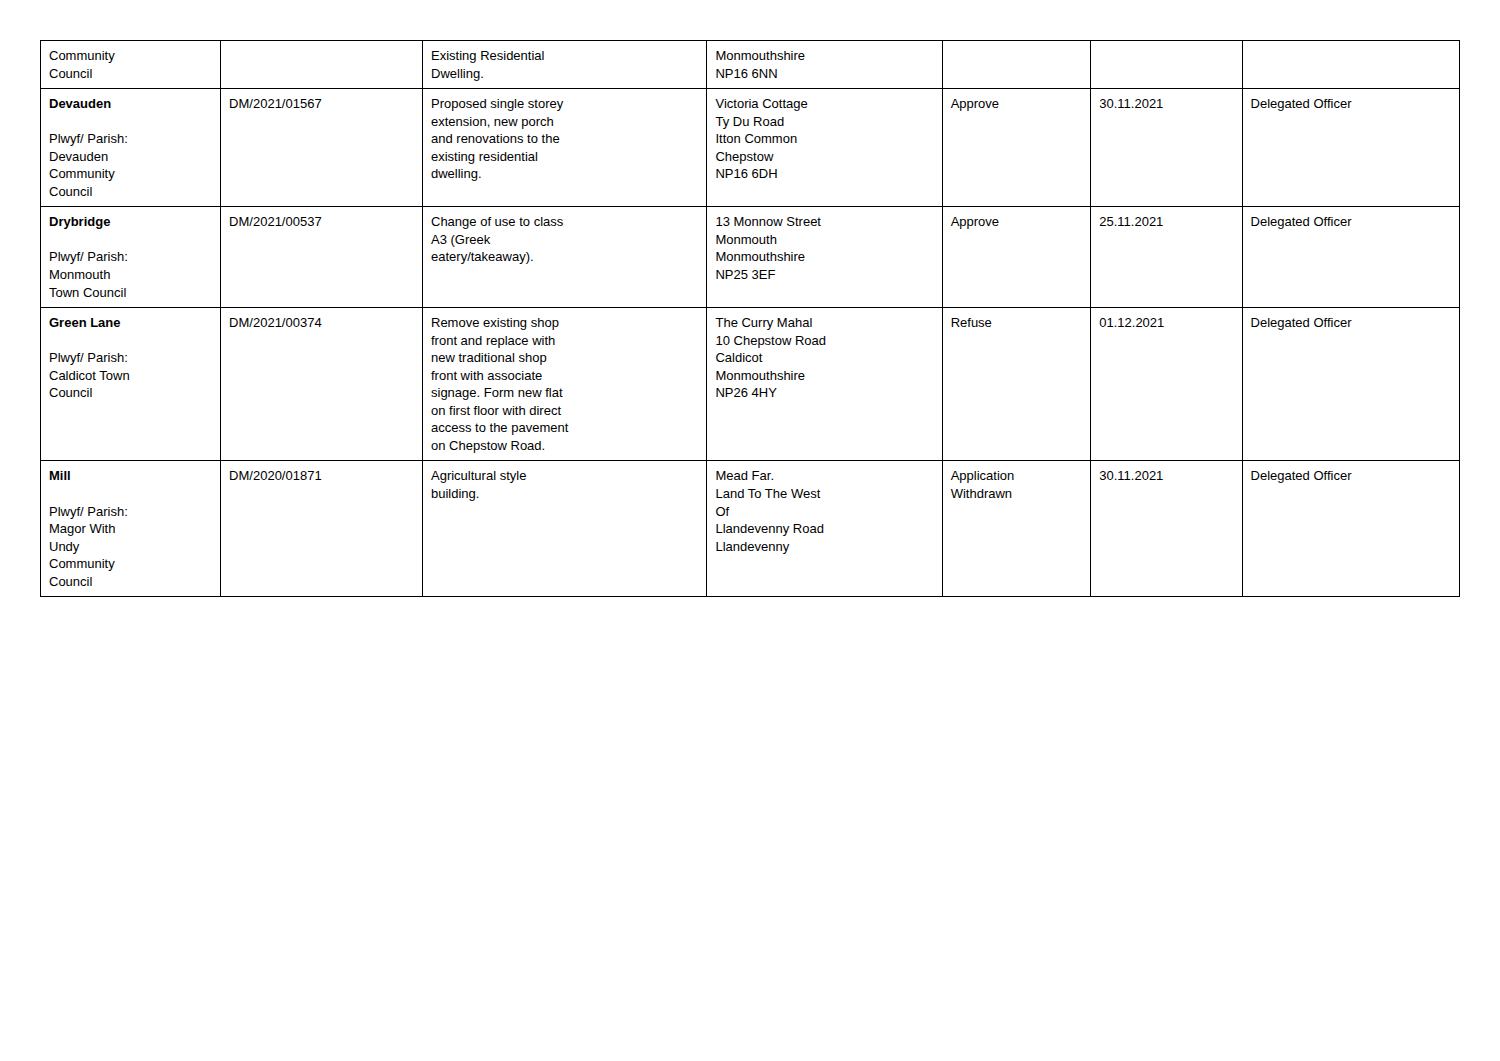| Community Council | | Existing Residential Dwelling. | Monmouthshire NP16 6NN | | | |
| Devauden Plwyf/ Parish: Devauden Community Council | DM/2021/01567 | Proposed single storey extension, new porch and renovations to the existing residential dwelling. | Victoria Cottage Ty Du Road Itton Common Chepstow NP16 6DH | Approve | 30.11.2021 | Delegated Officer |
| Drybridge Plwyf/ Parish: Monmouth Town Council | DM/2021/00537 | Change of use to class A3 (Greek eatery/takeaway). | 13 Monnow Street Monmouth Monmouthshire NP25 3EF | Approve | 25.11.2021 | Delegated Officer |
| Green Lane Plwyf/ Parish: Caldicot Town Council | DM/2021/00374 | Remove existing shop front and replace with new traditional shop front with associate signage. Form new flat on first floor with direct access to the pavement on Chepstow Road. | The Curry Mahal 10 Chepstow Road Caldicot Monmouthshire NP26 4HY | Refuse | 01.12.2021 | Delegated Officer |
| Mill Plwyf/ Parish: Magor With Undy Community Council | DM/2020/01871 | Agricultural style building. | Mead Far. Land To The West Of Llandevenny Road Llandevenny | Application Withdrawn | 30.11.2021 | Delegated Officer |